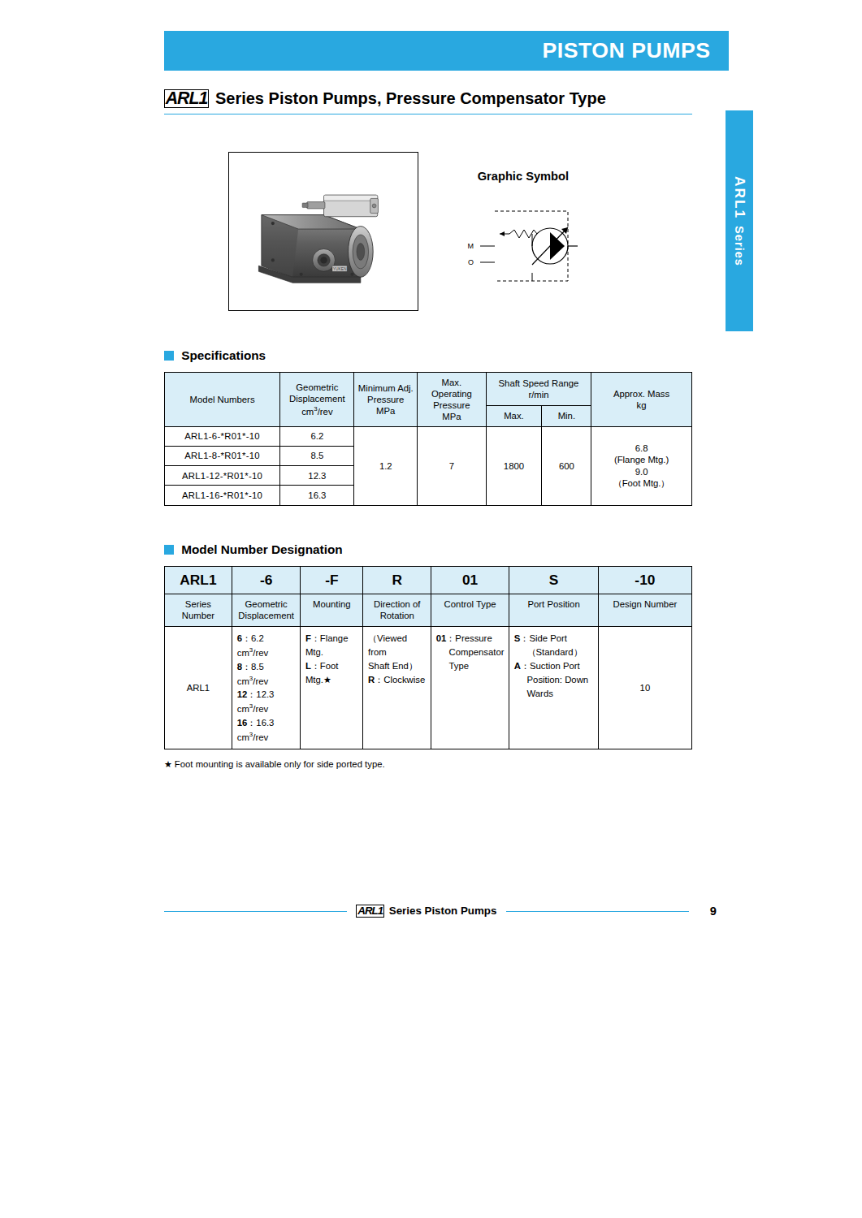PISTON PUMPS
ARL1 Series
ARL1 Series Piston Pumps, Pressure Compensator Type
YUKEN
Graphic Symbol
M O
Specifications
| Model Numbers | Geometric Displacement cm 3 /rev | Minimum Adj. Pressure MPa | Max. Operating Pressure MPa | Shaft Speed Range r/min | Approx. Mass kg |
| --- | --- | --- | --- | --- | --- |
| Max. | Min. |
| ARL1-6-*R01*-10 | 6.2 | 1.2 | 7 | 1800 | 600 | 6.8 (Flange Mtg.) 9.0 （Foot Mtg.） |
| ARL1-8-*R01*-10 | 8.5 |
| ARL1-12-*R01*-10 | 12.3 |
| ARL1-16-*R01*-10 | 16.3 |
Model Number Designation
| ARL1 | -6 | -F | R | 01 | S | -10 |
| Series Number | Geometric Displacement | Mounting | Direction of Rotation | Control Type | Port Position | Design Number |
| ARL1 | 6 ：6.2 cm 3 /rev 8 ：8.5 cm 3 /rev 12 ：12.3 cm 3 /rev 16 ：16.3 cm 3 /rev | F ：Flange Mtg. L ：Foot Mtg. ★ | （Viewed from Shaft End） R ：Clockwise | 01 ：Pressure Compensator Type | S ：Side Port （Standard） A ：Suction Port Position: Down Wards | 10 |
★ Foot mounting is available only for side ported type.
ARL1 Series Piston Pumps
9